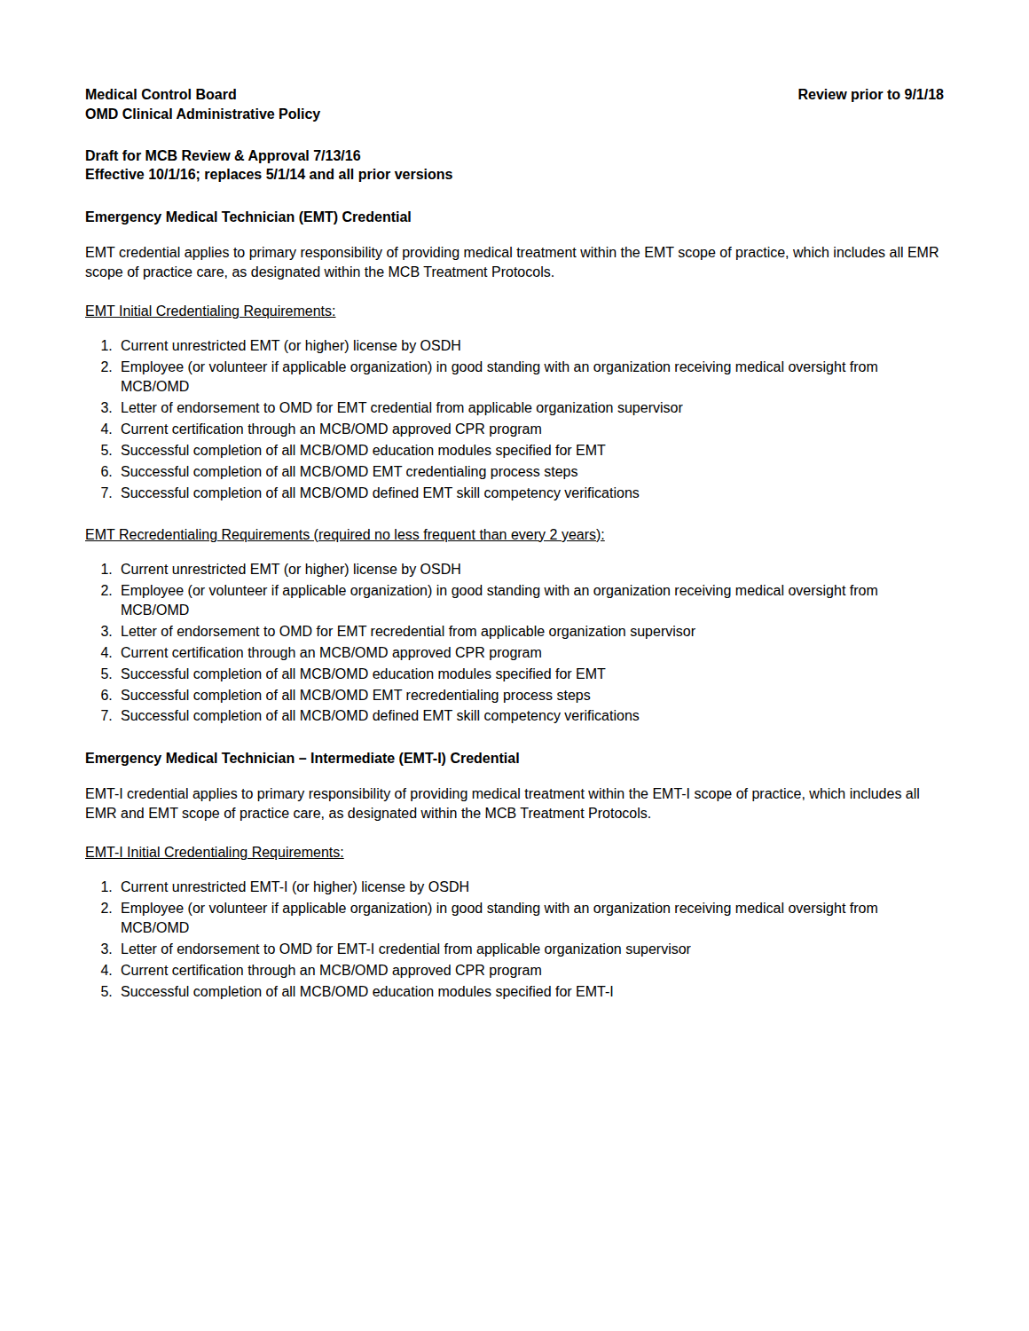Medical Control Board
OMD Clinical Administrative Policy
Review prior to 9/1/18
Draft for MCB Review & Approval 7/13/16
Effective 10/1/16; replaces 5/1/14 and all prior versions
Emergency Medical Technician (EMT) Credential
EMT credential applies to primary responsibility of providing medical treatment within the EMT scope of practice, which includes all EMR scope of practice care, as designated within the MCB Treatment Protocols.
EMT Initial Credentialing Requirements:
Current unrestricted EMT (or higher) license by OSDH
Employee (or volunteer if applicable organization) in good standing with an organization receiving medical oversight from MCB/OMD
Letter of endorsement to OMD for EMT credential from applicable organization supervisor
Current certification through an MCB/OMD approved CPR program
Successful completion of all MCB/OMD education modules specified for EMT
Successful completion of all MCB/OMD EMT credentialing process steps
Successful completion of all MCB/OMD defined EMT skill competency verifications
EMT Recredentialing Requirements (required no less frequent than every 2 years):
Current unrestricted EMT (or higher) license by OSDH
Employee (or volunteer if applicable organization) in good standing with an organization receiving medical oversight from MCB/OMD
Letter of endorsement to OMD for EMT recredential from applicable organization supervisor
Current certification through an MCB/OMD approved CPR program
Successful completion of all MCB/OMD education modules specified for EMT
Successful completion of all MCB/OMD EMT recredentialing process steps
Successful completion of all MCB/OMD defined EMT skill competency verifications
Emergency Medical Technician – Intermediate (EMT-I) Credential
EMT-I credential applies to primary responsibility of providing medical treatment within the EMT-I scope of practice, which includes all EMR and EMT scope of practice care, as designated within the MCB Treatment Protocols.
EMT-I Initial Credentialing Requirements:
Current unrestricted EMT-I (or higher) license by OSDH
Employee (or volunteer if applicable organization) in good standing with an organization receiving medical oversight from MCB/OMD
Letter of endorsement to OMD for EMT-I credential from applicable organization supervisor
Current certification through an MCB/OMD approved CPR program
Successful completion of all MCB/OMD education modules specified for EMT-I